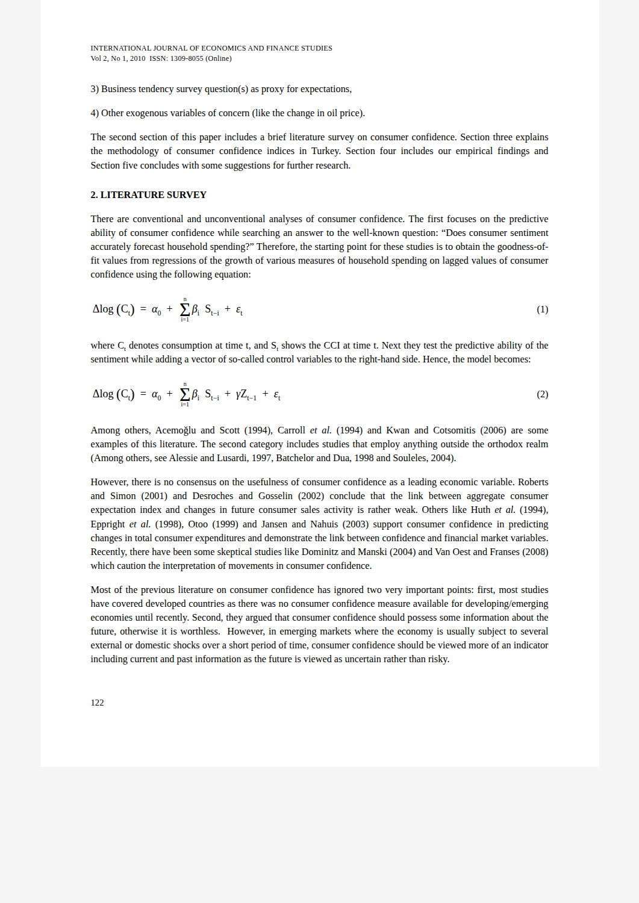INTERNATIONAL JOURNAL OF ECONOMICS AND FINANCE STUDIES
Vol 2, No 1, 2010 ISSN: 1309-8055 (Online)
3) Business tendency survey question(s) as proxy for expectations,
4) Other exogenous variables of concern (like the change in oil price).
The second section of this paper includes a brief literature survey on consumer confidence. Section three explains the methodology of consumer confidence indices in Turkey. Section four includes our empirical findings and Section five concludes with some suggestions for further research.
2. LITERATURE SURVEY
There are conventional and unconventional analyses of consumer confidence. The first focuses on the predictive ability of consumer confidence while searching an answer to the well-known question: “Does consumer sentiment accurately forecast household spending?” Therefore, the starting point for these studies is to obtain the goodness-of-fit values from regressions of the growth of various measures of household spending on lagged values of consumer confidence using the following equation:
Δlog (Ct) = α0 + nΣi=1 βi St−i + εt (1)
where Ct denotes consumption at time t, and St shows the CCI at time t. Next they test the predictive ability of the sentiment while adding a vector of so-called control variables to the right-hand side. Hence, the model becomes:
Δlog (Ct) = α0 + nΣi=1 βi St−i + γ Zt−1 + εt (2)
Among others, Acemoğlu and Scott (1994), Carroll et al. (1994) and Kwan and Cotsomitis (2006) are some examples of this literature. The second category includes studies that employ anything outside the orthodox realm (Among others, see Alessie and Lusardi, 1997, Batchelor and Dua, 1998 and Souleles, 2004).
However, there is no consensus on the usefulness of consumer confidence as a leading economic variable. Roberts and Simon (2001) and Desroches and Gosselin (2002) conclude that the link between aggregate consumer expectation index and changes in future consumer sales activity is rather weak. Others like Huth et al. (1994), Eppright et al. (1998), Otoo (1999) and Jansen and Nahuis (2003) support consumer confidence in predicting changes in total consumer expenditures and demonstrate the link between confidence and financial market variables. Recently, there have been some skeptical studies like Dominitz and Manski (2004) and Van Oest and Franses (2008) which caution the interpretation of movements in consumer confidence.
Most of the previous literature on consumer confidence has ignored two very important points: first, most studies have covered developed countries as there was no consumer confidence measure available for developing/emerging economies until recently. Second, they argued that consumer confidence should possess some information about the future, otherwise it is worthless. However, in emerging markets where the economy is usually subject to several external or domestic shocks over a short period of time, consumer confidence should be viewed more of an indicator including current and past information as the future is viewed as uncertain rather than risky.
122